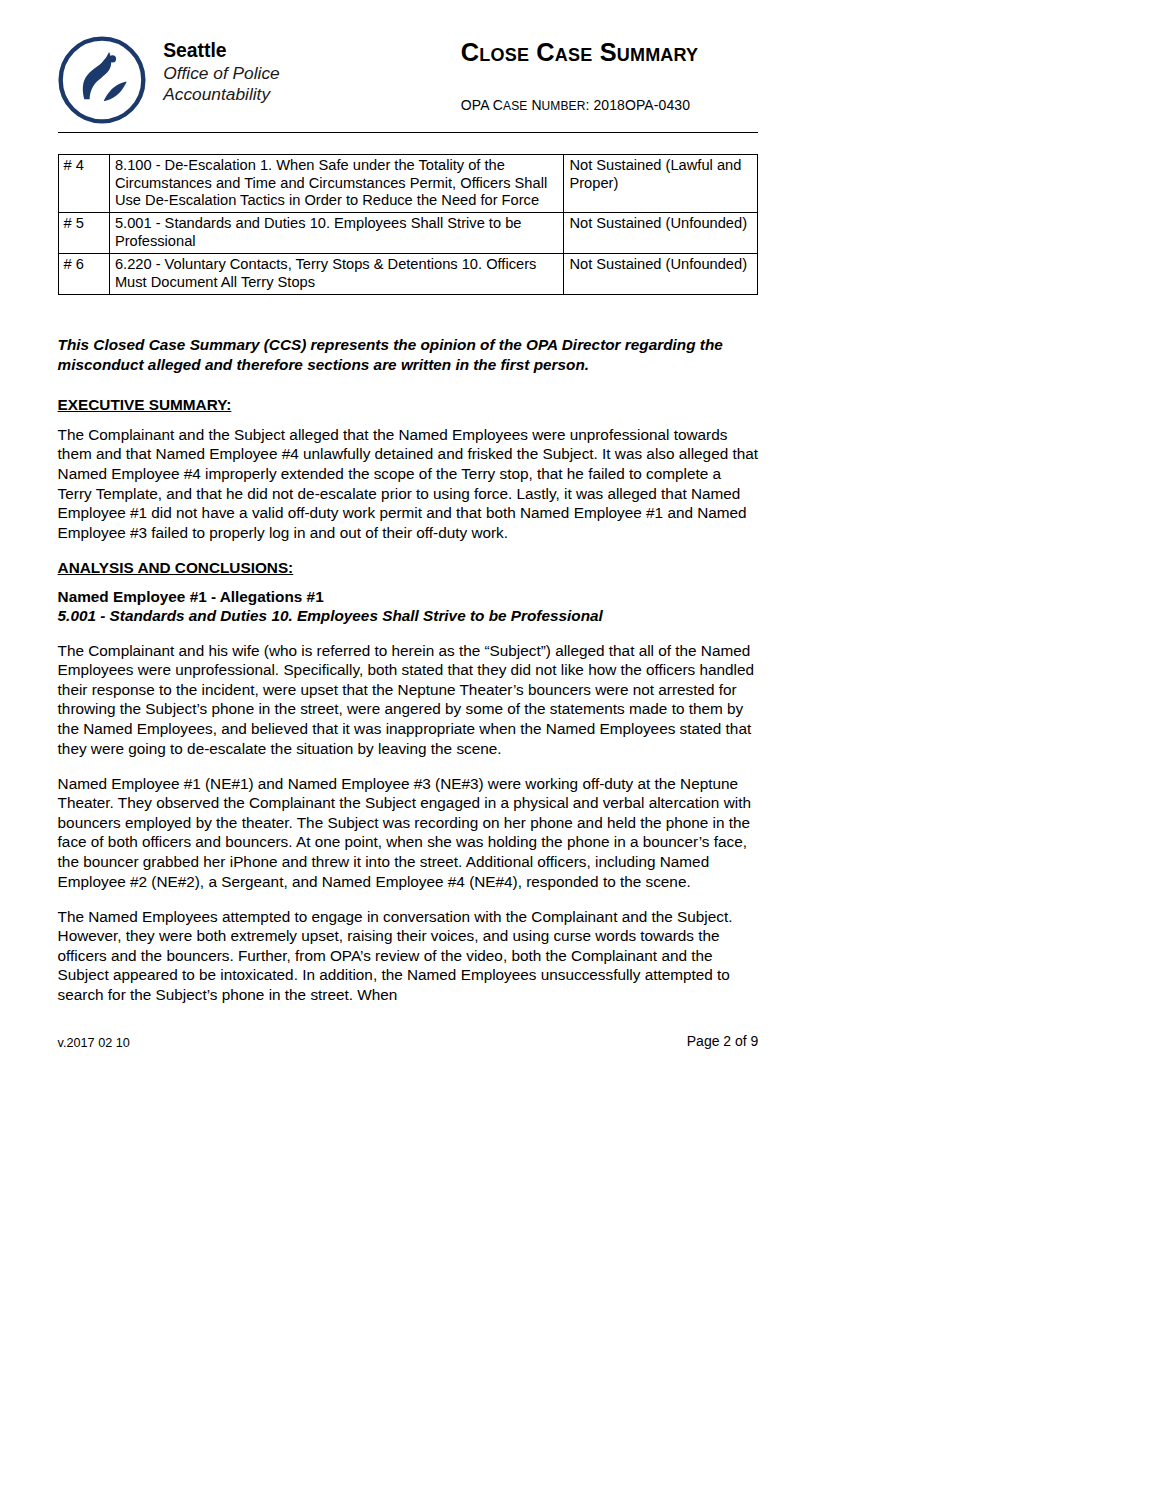Seattle
Office of Police
Accountability
Close Case Summary
OPA CASE NUMBER: 2018OPA-0430
| # 4 | 8.100 - De-Escalation 1. When Safe under the Totality of the Circumstances and Time and Circumstances Permit, Officers Shall Use De-Escalation Tactics in Order to Reduce the Need for Force | Not Sustained (Lawful and Proper) |
| # 5 | 5.001 - Standards and Duties 10. Employees Shall Strive to be Professional | Not Sustained (Unfounded) |
| # 6 | 6.220 - Voluntary Contacts, Terry Stops & Detentions 10. Officers Must Document All Terry Stops | Not Sustained (Unfounded) |
This Closed Case Summary (CCS) represents the opinion of the OPA Director regarding the misconduct alleged and therefore sections are written in the first person.
EXECUTIVE SUMMARY:
The Complainant and the Subject alleged that the Named Employees were unprofessional towards them and that Named Employee #4 unlawfully detained and frisked the Subject. It was also alleged that Named Employee #4 improperly extended the scope of the Terry stop, that he failed to complete a Terry Template, and that he did not de-escalate prior to using force. Lastly, it was alleged that Named Employee #1 did not have a valid off-duty work permit and that both Named Employee #1 and Named Employee #3 failed to properly log in and out of their off-duty work.
ANALYSIS AND CONCLUSIONS:
Named Employee #1 - Allegations #1
5.001 - Standards and Duties 10. Employees Shall Strive to be Professional
The Complainant and his wife (who is referred to herein as the “Subject”) alleged that all of the Named Employees were unprofessional. Specifically, both stated that they did not like how the officers handled their response to the incident, were upset that the Neptune Theater’s bouncers were not arrested for throwing the Subject’s phone in the street, were angered by some of the statements made to them by the Named Employees, and believed that it was inappropriate when the Named Employees stated that they were going to de-escalate the situation by leaving the scene.
Named Employee #1 (NE#1) and Named Employee #3 (NE#3) were working off-duty at the Neptune Theater. They observed the Complainant the Subject engaged in a physical and verbal altercation with bouncers employed by the theater. The Subject was recording on her phone and held the phone in the face of both officers and bouncers. At one point, when she was holding the phone in a bouncer’s face, the bouncer grabbed her iPhone and threw it into the street. Additional officers, including Named Employee #2 (NE#2), a Sergeant, and Named Employee #4 (NE#4), responded to the scene.
The Named Employees attempted to engage in conversation with the Complainant and the Subject. However, they were both extremely upset, raising their voices, and using curse words towards the officers and the bouncers. Further, from OPA’s review of the video, both the Complainant and the Subject appeared to be intoxicated. In addition, the Named Employees unsuccessfully attempted to search for the Subject’s phone in the street. When
v.2017 02 10
Page 2 of 9